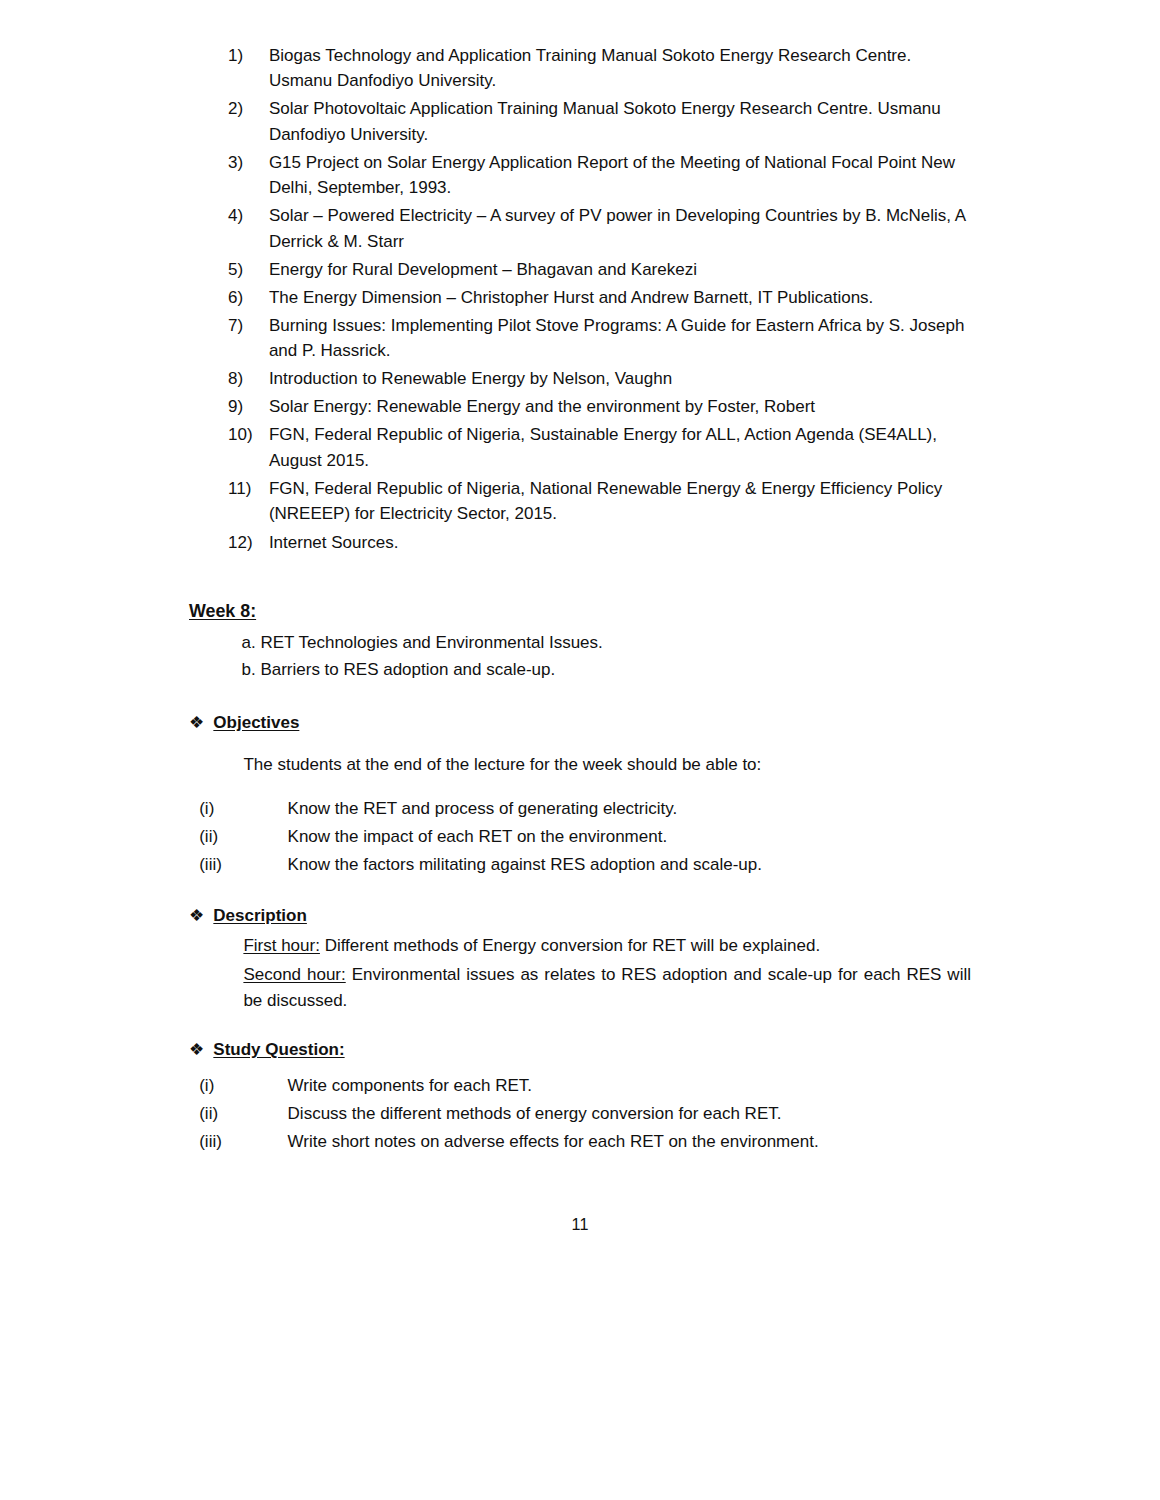Biogas Technology and Application Training Manual Sokoto Energy Research Centre. Usmanu Danfodiyo University.
Solar Photovoltaic Application Training Manual Sokoto Energy Research Centre. Usmanu Danfodiyo University.
G15 Project on Solar Energy Application Report of the Meeting of National Focal Point New Delhi, September, 1993.
Solar – Powered Electricity – A survey of PV power in Developing Countries by B. McNelis, A Derrick & M. Starr
Energy for Rural Development – Bhagavan and Karekezi
The Energy Dimension – Christopher Hurst and Andrew Barnett, IT Publications.
Burning Issues: Implementing Pilot Stove Programs: A Guide for Eastern Africa by S. Joseph and P. Hassrick.
Introduction to Renewable Energy by Nelson, Vaughn
Solar Energy: Renewable Energy and the environment by Foster, Robert
FGN, Federal Republic of Nigeria, Sustainable Energy for ALL, Action Agenda (SE4ALL), August 2015.
FGN, Federal Republic of Nigeria, National Renewable Energy & Energy Efficiency Policy (NREEEP) for Electricity Sector, 2015.
Internet Sources.
Week 8:
RET Technologies and Environmental Issues.
Barriers to RES adoption and scale-up.
Objectives
The students at the end of the lecture for the week should be able to:
| (i) | Know the RET and process of generating electricity. |
| (ii) | Know the impact of each RET on the environment. |
| (iii) | Know the factors militating against RES adoption and scale-up. |
Description
First hour: Different methods of Energy conversion for RET will be explained.
Second hour: Environmental issues as relates to RES adoption and scale-up for each RES will be discussed.
Study Question:
| (i) | Write components for each RET. |
| (ii) | Discuss the different methods of energy conversion for each RET. |
| (iii) | Write short notes on adverse effects for each RET on the environment. |
11